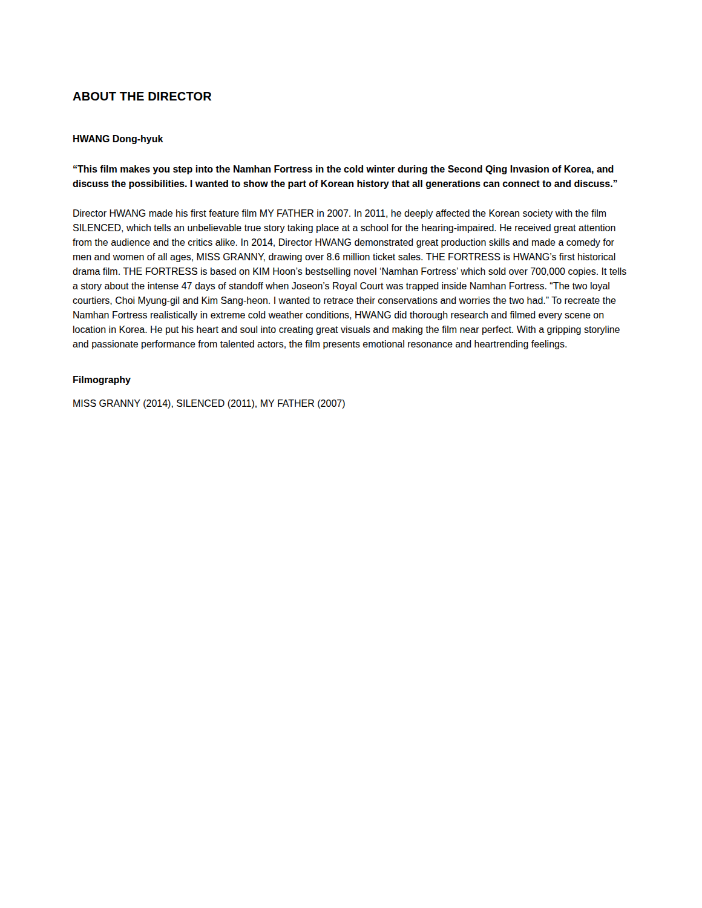ABOUT THE DIRECTOR
HWANG Dong-hyuk
“This film makes you step into the Namhan Fortress in the cold winter during the Second Qing Invasion of Korea, and discuss the possibilities. I wanted to show the part of Korean history that all generations can connect to and discuss.”
Director HWANG made his first feature film MY FATHER in 2007. In 2011, he deeply affected the Korean society with the film SILENCED, which tells an unbelievable true story taking place at a school for the hearing-impaired. He received great attention from the audience and the critics alike. In 2014, Director HWANG demonstrated great production skills and made a comedy for men and women of all ages, MISS GRANNY, drawing over 8.6 million ticket sales. THE FORTRESS is HWANG’s first historical drama film. THE FORTRESS is based on KIM Hoon’s bestselling novel ‘Namhan Fortress’ which sold over 700,000 copies. It tells a story about the intense 47 days of standoff when Joseon’s Royal Court was trapped inside Namhan Fortress. “The two loyal courtiers, Choi Myung-gil and Kim Sang-heon. I wanted to retrace their conservations and worries the two had.” To recreate the Namhan Fortress realistically in extreme cold weather conditions, HWANG did thorough research and filmed every scene on location in Korea. He put his heart and soul into creating great visuals and making the film near perfect. With a gripping storyline and passionate performance from talented actors, the film presents emotional resonance and heartrending feelings.
Filmography
MISS GRANNY (2014), SILENCED (2011), MY FATHER (2007)